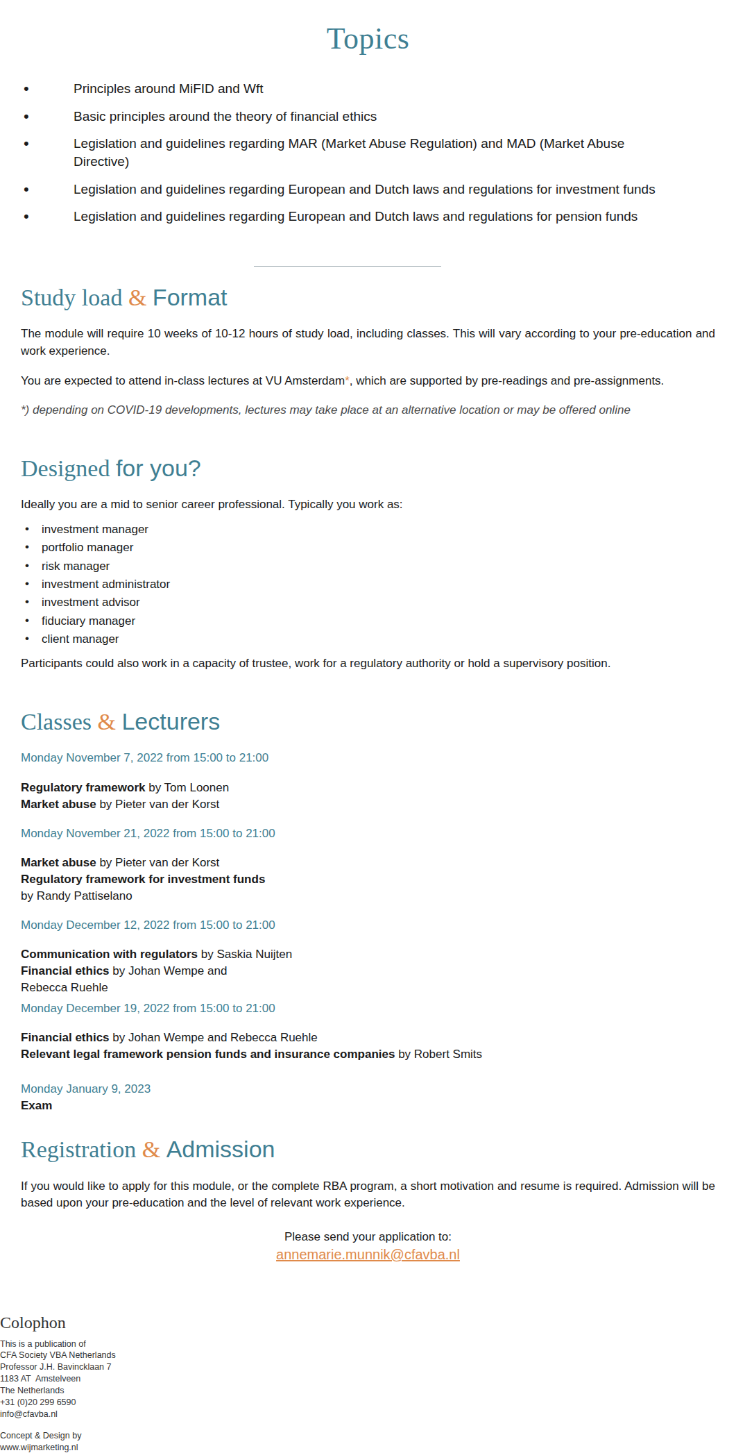Topics
Principles around MiFID and Wft
Basic principles around the theory of financial ethics
Legislation and guidelines regarding MAR (Market Abuse Regulation) and MAD (Market Abuse Directive)
Legislation and guidelines regarding European and Dutch laws and regulations for investment funds
Legislation and guidelines regarding European and Dutch laws and regulations for pension funds
Study load & Format
The module will require 10 weeks of 10-12 hours of study load, including classes. This will vary according to your pre-education and work experience.
You are expected to attend in-class lectures at VU Amsterdam*, which are supported by pre-readings and pre-assignments.
*) depending on COVID-19 developments, lectures may take place at an alternative location or may be offered online
Designed for you?
Ideally you are a mid to senior career professional. Typically you work as:
investment manager
portfolio manager
risk manager
investment administrator
investment advisor
fiduciary manager
client manager
Participants could also work in a capacity of trustee, work for a regulatory authority or hold a supervisory position.
Classes & Lecturers
Monday November 7, 2022 from 15:00 to 21:00
Regulatory framework by Tom Loonen
Market abuse by Pieter van der Korst
Monday November 21, 2022 from 15:00 to 21:00
Market abuse by Pieter van der Korst
Regulatory framework for investment funds
by Randy Pattiselano
Monday December 12, 2022 from 15:00 to 21:00
Communication with regulators by Saskia Nuijten
Financial ethics by Johan Wempe and
Rebecca Ruehle
Monday December 19, 2022 from 15:00 to 21:00
Financial ethics by Johan Wempe and Rebecca Ruehle
Relevant legal framework pension funds and insurance companies by Robert Smits
Monday January 9, 2023
Exam
Registration & Admission
If you would like to apply for this module, or the complete RBA program, a short motivation and resume is required. Admission will be based upon your pre-education and the level of relevant work experience.
Please send your application to: annemarie.munnik@cfavba.nl
Colophon
This is a publication of
CFA Society VBA Netherlands
Professor J.H. Bavincklaan 7
1183 AT Amstelveen
The Netherlands
+31 (0)20 299 6590
info@cfavba.nl
Concept & Design by
www.wijmarketing.nl